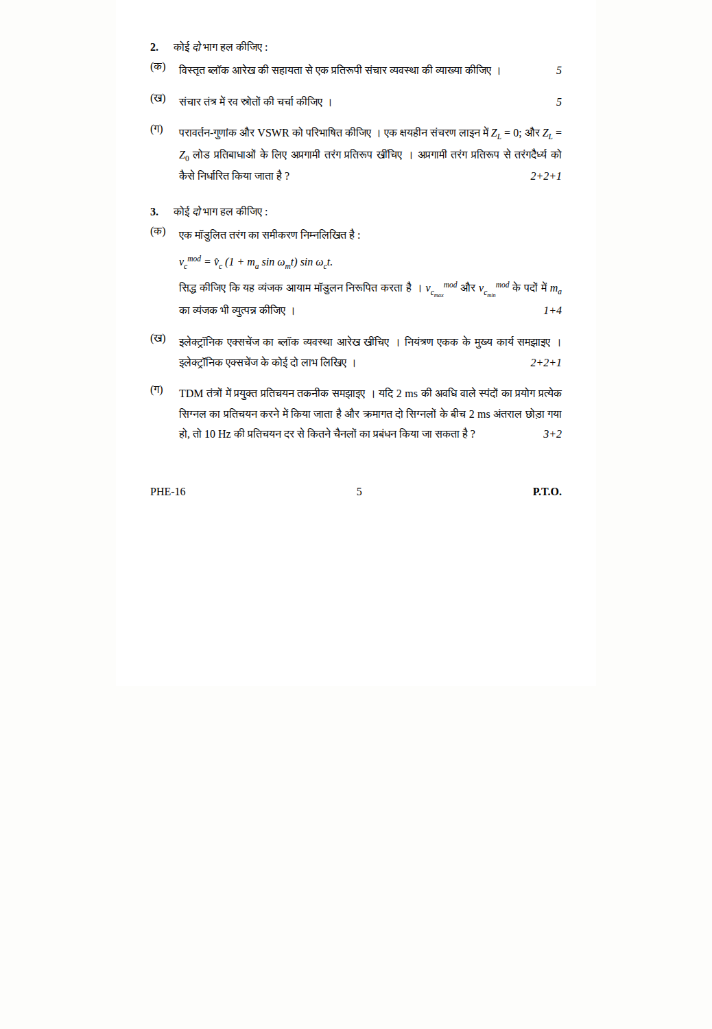2. कोई दो भाग हल कीजिए :
(क) 5विस्तृत ब्लॉक आरेख की सहायता से एक प्रतिरूपी संचार व्यवस्था की व्याख्या कीजिए ।
(ख) 5संचार तंत्र में रव स्रोतों की चर्चा कीजिए ।
(ग) परावर्तन-गुणांक और VSWR को परिभाषित कीजिए । एक क्षयहीन संचरण लाइन में ZL = 0; और ZL = Z0 लोड प्रतिबाधाओं के लिए अप्रगामी तरंग प्रतिरूप खींचिए । अप्रगामी तरंग प्रतिरूप से तरंगदैर्ध्य को कैसे निर्धारित किया जाता है ?2+2+1
3. कोई दो भाग हल कीजिए :
(क) एक मॉडुलित तरंग का समीकरण निम्नलिखित है :
vcmod = v̂c (1 + ma sin ωmt) sin ωct.
सिद्ध कीजिए कि यह व्यंजक आयाम मॉडुलन निरूपित करता है । vcmaxmod और vcminmod के पदों में ma का व्यंजक भी व्युत्पन्न कीजिए ।1+4
(ख) इलेक्ट्रॉनिक एक्सचेंज का ब्लॉक व्यवस्था आरेख खींचिए । नियंत्रण एकक के मुख्य कार्य समझाइए । इलेक्ट्रॉनिक एक्सचेंज के कोई दो लाभ लिखिए ।2+2+1
(ग) TDM तंत्रों में प्रयुक्त प्रतिचयन तकनीक समझाइए । यदि 2 ms की अवधि वाले स्पंदों का प्रयोग प्रत्येक सिग्नल का प्रतिचयन करने में किया जाता है और क्रमागत दो सिग्नलों के बीच 2 ms अंतराल छोड़ा गया हो, तो 10 Hz की प्रतिचयन दर से कितने चैनलों का प्रबंधन किया जा सकता है ?3+2
PHE-16 5 P.T.O.